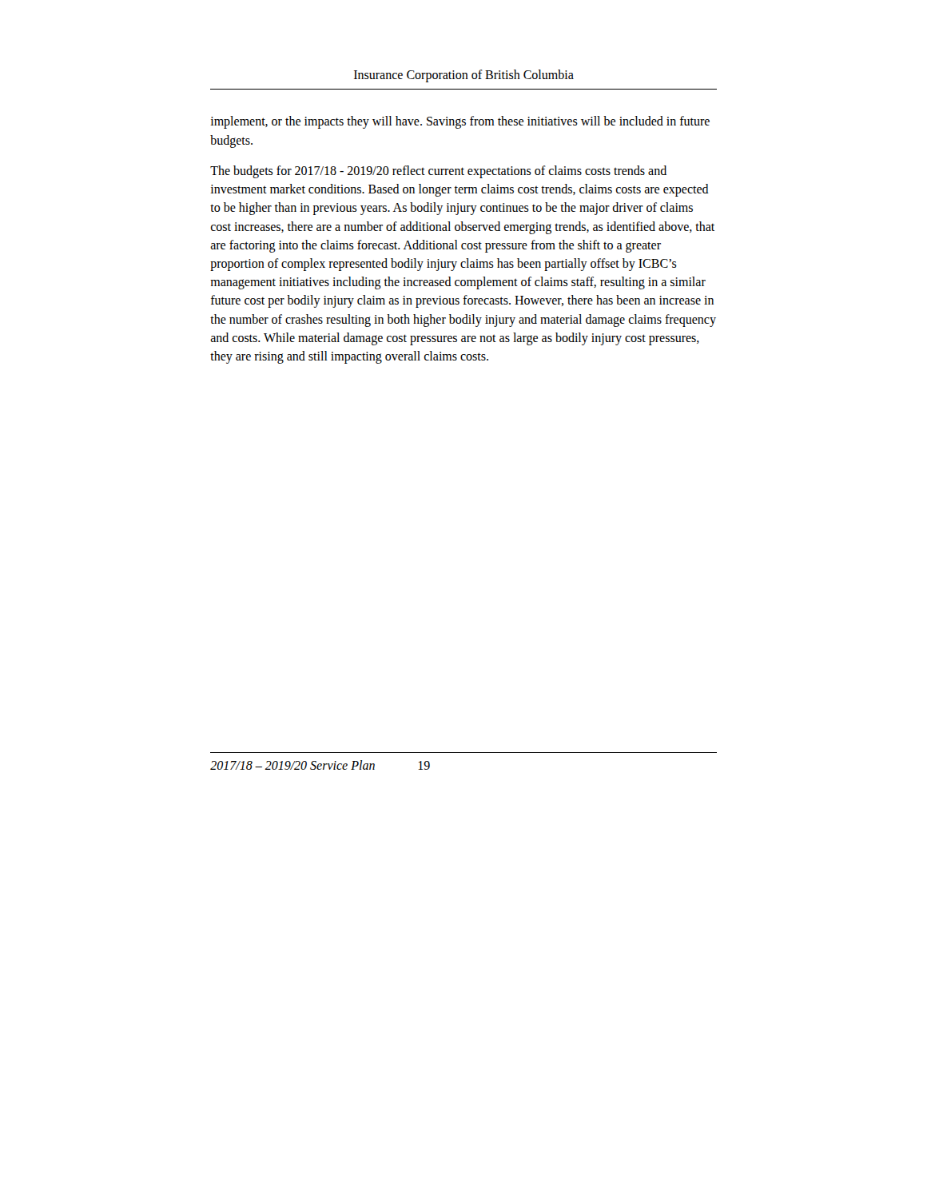Insurance Corporation of British Columbia
implement, or the impacts they will have. Savings from these initiatives will be included in future budgets.
The budgets for 2017/18 - 2019/20 reflect current expectations of claims costs trends and investment market conditions. Based on longer term claims cost trends, claims costs are expected to be higher than in previous years. As bodily injury continues to be the major driver of claims cost increases, there are a number of additional observed emerging trends, as identified above, that are factoring into the claims forecast. Additional cost pressure from the shift to a greater proportion of complex represented bodily injury claims has been partially offset by ICBC’s management initiatives including the increased complement of claims staff, resulting in a similar future cost per bodily injury claim as in previous forecasts. However, there has been an increase in the number of crashes resulting in both higher bodily injury and material damage claims frequency and costs. While material damage cost pressures are not as large as bodily injury cost pressures, they are rising and still impacting overall claims costs.
2017/18 – 2019/20 Service Plan 19